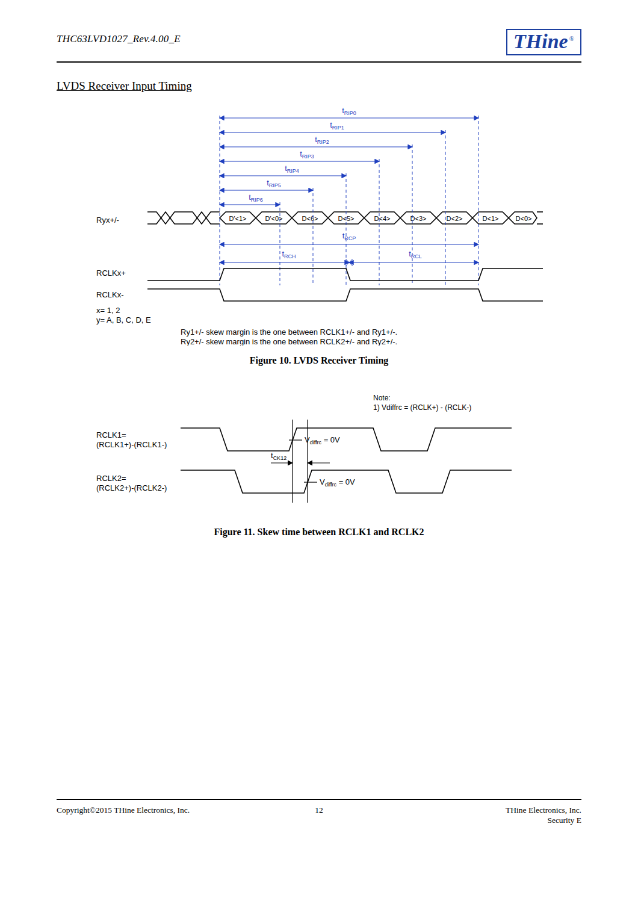THC63LVD1027_Rev.4.00_E
THine®
LVDS Receiver Input Timing
tRIP0 tRIP1 tRIP2 tRIP3 tRIP4 tRIP5 tRIP6 Ryx+/- D'<1> D'<0> D<6> D<5> D<4> D<3> D<2> D<1> D<0> tRCP tRCH tRCL RCLKx+ RCLKx- x= 1, 2 y= A, B, C, D, E Ry1+/- skew margin is the one between RCLK1+/- and Ry1+/-. Ry2+/- skew margin is the one between RCLK2+/- and Ry2+/-.
Figure 10. LVDS Receiver Timing
Note: 1) Vdiffrc = (RCLK+) - (RCLK-) RCLK1= (RCLK1+)-(RCLK1-) RCLK2= (RCLK2+)-(RCLK2-) Vdiffrc = 0V Vdiffrc = 0V tCK12
Figure 11. Skew time between RCLK1 and RCLK2
Copyright©2015 THine Electronics, Inc.
12
THine Electronics, Inc.
Security E